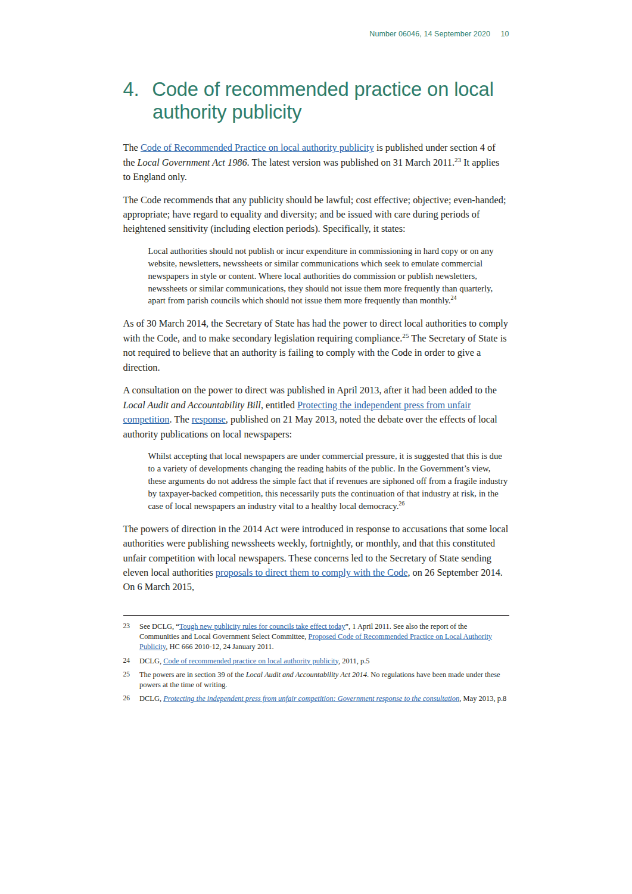Number 06046, 14 September 2020 10
4. Code of recommended practice on local authority publicity
The Code of Recommended Practice on local authority publicity is published under section 4 of the Local Government Act 1986. The latest version was published on 31 March 2011.23 It applies to England only.
The Code recommends that any publicity should be lawful; cost effective; objective; even-handed; appropriate; have regard to equality and diversity; and be issued with care during periods of heightened sensitivity (including election periods). Specifically, it states:
Local authorities should not publish or incur expenditure in commissioning in hard copy or on any website, newsletters, newssheets or similar communications which seek to emulate commercial newspapers in style or content. Where local authorities do commission or publish newsletters, newssheets or similar communications, they should not issue them more frequently than quarterly, apart from parish councils which should not issue them more frequently than monthly.24
As of 30 March 2014, the Secretary of State has had the power to direct local authorities to comply with the Code, and to make secondary legislation requiring compliance.25 The Secretary of State is not required to believe that an authority is failing to comply with the Code in order to give a direction.
A consultation on the power to direct was published in April 2013, after it had been added to the Local Audit and Accountability Bill, entitled Protecting the independent press from unfair competition. The response, published on 21 May 2013, noted the debate over the effects of local authority publications on local newspapers:
Whilst accepting that local newspapers are under commercial pressure, it is suggested that this is due to a variety of developments changing the reading habits of the public. In the Government’s view, these arguments do not address the simple fact that if revenues are siphoned off from a fragile industry by taxpayer-backed competition, this necessarily puts the continuation of that industry at risk, in the case of local newspapers an industry vital to a healthy local democracy.26
The powers of direction in the 2014 Act were introduced in response to accusations that some local authorities were publishing newssheets weekly, fortnightly, or monthly, and that this constituted unfair competition with local newspapers. These concerns led to the Secretary of State sending eleven local authorities proposals to direct them to comply with the Code, on 26 September 2014. On 6 March 2015,
23 See DCLG, “Tough new publicity rules for councils take effect today”, 1 April 2011. See also the report of the Communities and Local Government Select Committee, Proposed Code of Recommended Practice on Local Authority Publicity, HC 666 2010-12, 24 January 2011.
24 DCLG, Code of recommended practice on local authority publicity, 2011, p.5
25 The powers are in section 39 of the Local Audit and Accountability Act 2014. No regulations have been made under these powers at the time of writing.
26 DCLG, Protecting the independent press from unfair competition: Government response to the consultation, May 2013, p.8